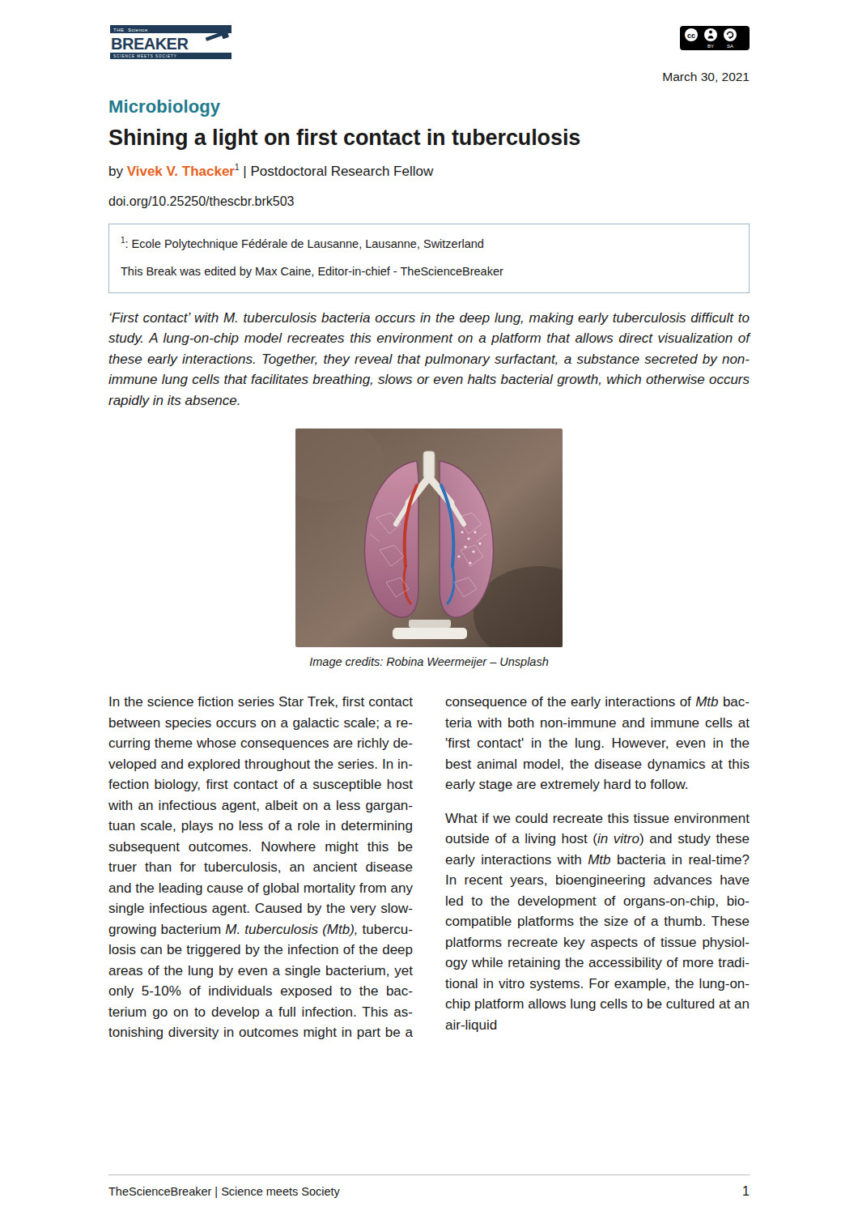THE Science BREAKER SCIENCE MEETS SOCIETY
cc BY SA
March 30, 2021
Microbiology
Shining a light on first contact in tuberculosis
by Vivek V. Thacker1 | Postdoctoral Research Fellow
doi.org/10.25250/thescbr.brk503
1: Ecole Polytechnique Fédérale de Lausanne, Lausanne, Switzerland
This Break was edited by Max Caine, Editor-in-chief - TheScienceBreaker
‘First contact’ with M. tuberculosis bacteria occurs in the deep lung, making early tuberculosis difficult to study. A lung-on-chip model recreates this environment on a platform that allows direct visualization of these early interactions. Together, they reveal that pulmonary surfactant, a substance secreted by non-immune lung cells that facilitates breathing, slows or even halts bacterial growth, which otherwise occurs rapidly in its absence.
Image credits: Robina Weermeijer – Unsplash
In the science fiction series Star Trek, first contact between species occurs on a galactic scale; a recurring theme whose consequences are richly developed and explored throughout the series. In infection biology, first contact of a susceptible host with an infectious agent, albeit on a less gargantuan scale, plays no less of a role in determining subsequent outcomes. Nowhere might this be truer than for tuberculosis, an ancient disease and the leading cause of global mortality from any single infectious agent. Caused by the very slow-growing bacterium M. tuberculosis (Mtb), tuberculosis can be triggered by the infection of the deep areas of the lung by even a single bacterium, yet only 5-10% of individuals exposed to the bacterium go on to develop a full infection. This astonishing diversity in outcomes might in part be a consequence of the early interactions of Mtb bacteria with both non-immune and immune cells at 'first contact' in the lung. However, even in the best animal model, the disease dynamics at this early stage are extremely hard to follow.
What if we could recreate this tissue environment outside of a living host (in vitro) and study these early interactions with Mtb bacteria in real-time? In recent years, bioengineering advances have led to the development of organs-on-chip, biocompatible platforms the size of a thumb. These platforms recreate key aspects of tissue physiology while retaining the accessibility of more traditional in vitro systems. For example, the lung-on-chip platform allows lung cells to be cultured at an air-liquid
TheScienceBreaker | Science meets Society
1